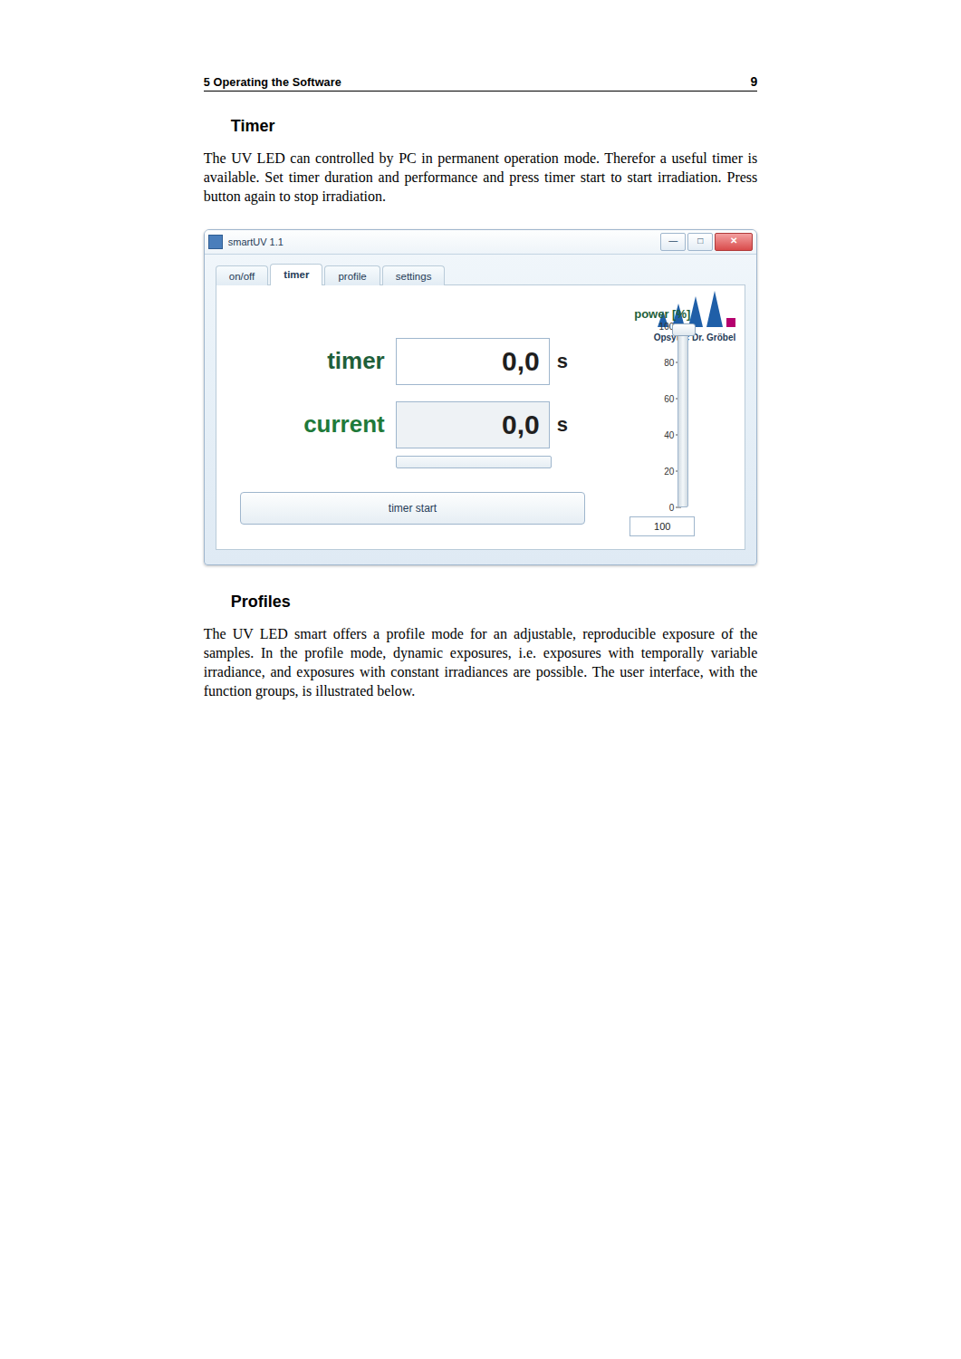5 Operating the Software
9
Timer
The UV LED can controlled by PC in permanent operation mode. Therefor a useful timer is available. Set timer duration and performance and press timer start to start irradiation. Press button again to stop irradiation.
smartUV 1.1
—
□
✕
on/off
timer
profile
settings
Opsytec Dr. Gröbel
timer
0,0
s
current
0,0
s
timer start
power [%]
100
80
60
40
20
0
100
Profiles
The UV LED smart offers a profile mode for an adjustable, reproducible exposure of the samples. In the profile mode, dynamic exposures, i.e. exposures with temporally variable irradiance, and exposures with constant irradiances are possible. The user interface, with the function groups, is illustrated below.